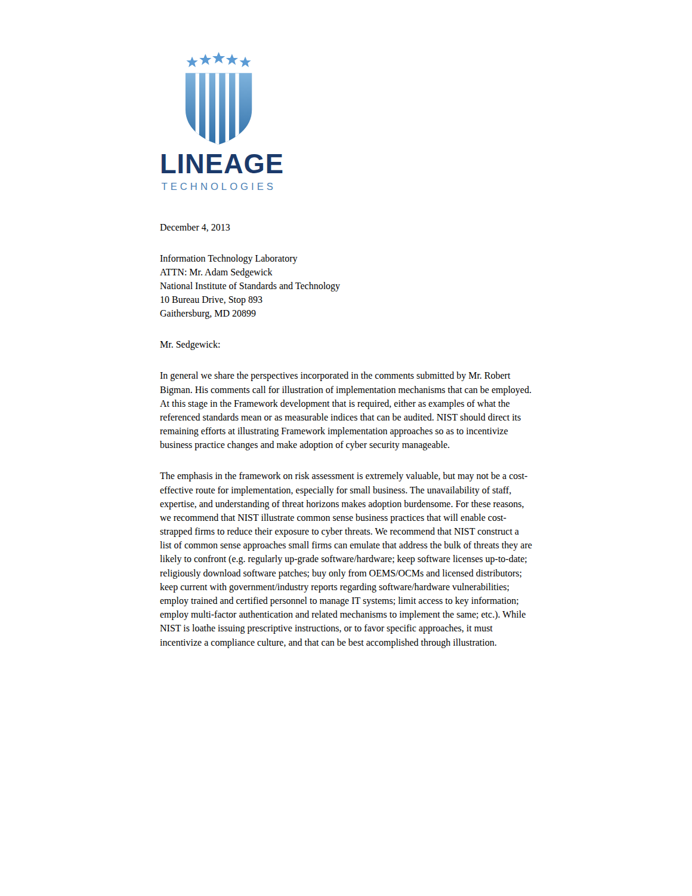LINEAGE TECHNOLOGIES
December 4, 2013
Information Technology Laboratory
ATTN: Mr. Adam Sedgewick
National Institute of Standards and Technology
10 Bureau Drive, Stop 893
Gaithersburg, MD 20899
Mr. Sedgewick:
In general we share the perspectives incorporated in the comments submitted by Mr. Robert Bigman. His comments call for illustration of implementation mechanisms that can be employed. At this stage in the Framework development that is required, either as examples of what the referenced standards mean or as measurable indices that can be audited. NIST should direct its remaining efforts at illustrating Framework implementation approaches so as to incentivize business practice changes and make adoption of cyber security manageable.
The emphasis in the framework on risk assessment is extremely valuable, but may not be a cost-effective route for implementation, especially for small business. The unavailability of staff, expertise, and understanding of threat horizons makes adoption burdensome. For these reasons, we recommend that NIST illustrate common sense business practices that will enable cost-strapped firms to reduce their exposure to cyber threats. We recommend that NIST construct a list of common sense approaches small firms can emulate that address the bulk of threats they are likely to confront (e.g. regularly up-grade software/hardware; keep software licenses up-to-date; religiously download software patches; buy only from OEMS/OCMs and licensed distributors; keep current with government/industry reports regarding software/hardware vulnerabilities; employ trained and certified personnel to manage IT systems; limit access to key information; employ multi-factor authentication and related mechanisms to implement the same; etc.). While NIST is loathe issuing prescriptive instructions, or to favor specific approaches, it must incentivize a compliance culture, and that can be best accomplished through illustration.